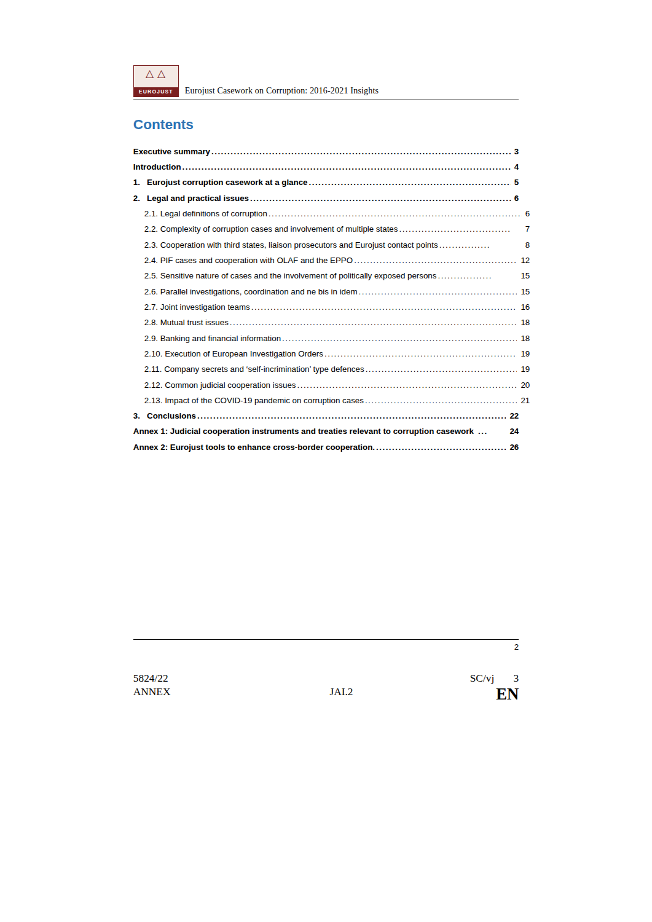△ △
EUROJUST
Eurojust Casework on Corruption: 2016-2021 Insights
Contents
Executive summary .................................................................................................................. 3
Introduction ............................................................................................................................. 4
1. Eurojust corruption casework at a glance ....................................................................... 5
2. Legal and practical issues ..................................................................................................... 6
2.1. Legal definitions of corruption ............................................................................................. 6
2.2. Complexity of corruption cases and involvement of multiple states ................................... 7
2.3. Cooperation with third states, liaison prosecutors and Eurojust contact points ................ 8
2.4. PIF cases and cooperation with OLAF and the EPPO ......................................................... 12
2.5. Sensitive nature of cases and the involvement of politically exposed persons ................. 15
2.6. Parallel investigations, coordination and ne bis in idem ..................................................... 15
2.7. Joint investigation teams ..................................................................................................... 16
2.8. Mutual trust issues ............................................................................................................. 18
2.9. Banking and financial information ..................................................................................... 18
2.10. Execution of European Investigation Orders ..................................................................... 19
2.11. Company secrets and ‘self-incrimination’ type defences ................................................. 19
2.12. Common judicial cooperation issues ................................................................................. 20
2.13. Impact of the COVID-19 pandemic on corruption cases .................................................. 21
3. Conclusions ......................................................................................................................... 22
Annex 1: Judicial cooperation instruments and treaties relevant to corruption casework ... 24
Annex 2: Eurojust tools to enhance cross-border cooperation. ........................................... 26
2
| 5824/22 | | SC/vj | 3 |
| ANNEX | JAI.2 | | EN |